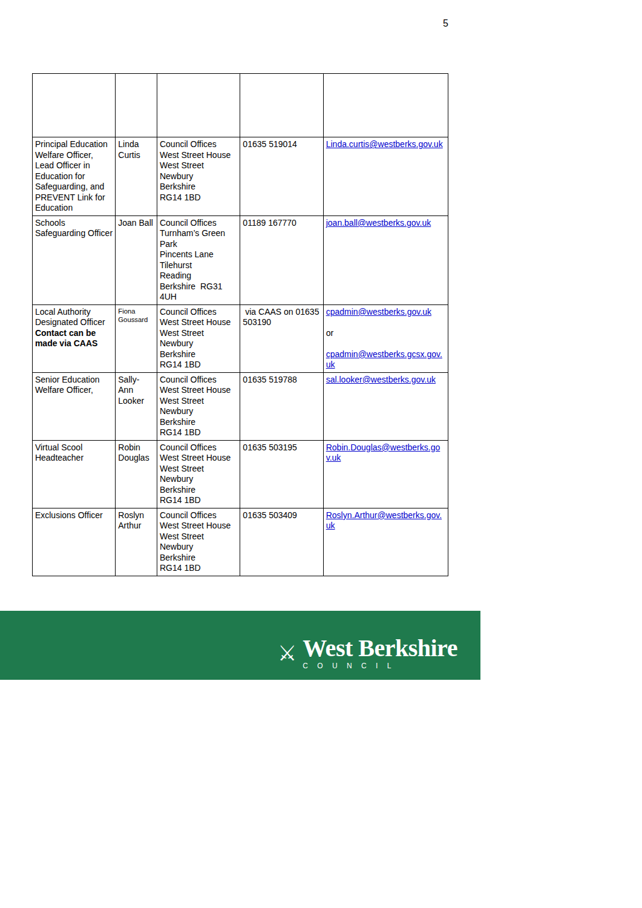5
| Principal Education Welfare Officer, Lead Officer in Education for Safeguarding, and PREVENT Link for Education | Linda Curtis | Council Offices West Street House West Street Newbury Berkshire RG14 1BD | 01635 519014 | Linda.curtis@westberks.gov.uk |
| Schools Safeguarding Officer | Joan Ball | Council Offices Turnham’s Green Park Pincents Lane Tilehurst Reading Berkshire RG31 4UH | 01189 167770 | joan.ball@westberks.gov.uk |
| Local Authority Designated Officer Contact can be made via CAAS | Fiona Goussard | Council Offices West Street House West Street Newbury Berkshire RG14 1BD | via CAAS on 01635 503190 | cpadmin@westberks.gov.uk or cpadmin@westberks.gcsx.gov.uk |
| Senior Education Welfare Officer, | Sally-Ann Looker | Council Offices West Street House West Street Newbury Berkshire RG14 1BD | 01635 519788 | sal.looker@westberks.gov.uk |
| Virtual Scool Headteacher | Robin Douglas | Council Offices West Street House West Street Newbury Berkshire RG14 1BD | 01635 503195 | Robin.Douglas@westberks.gov.uk |
| Exclusions Officer | Roslyn Arthur | Council Offices West Street House West Street Newbury Berkshire RG14 1BD | 01635 503409 | Roslyn.Arthur@westberks.gov.uk |
⚔ West Berkshire
C O U N C I L